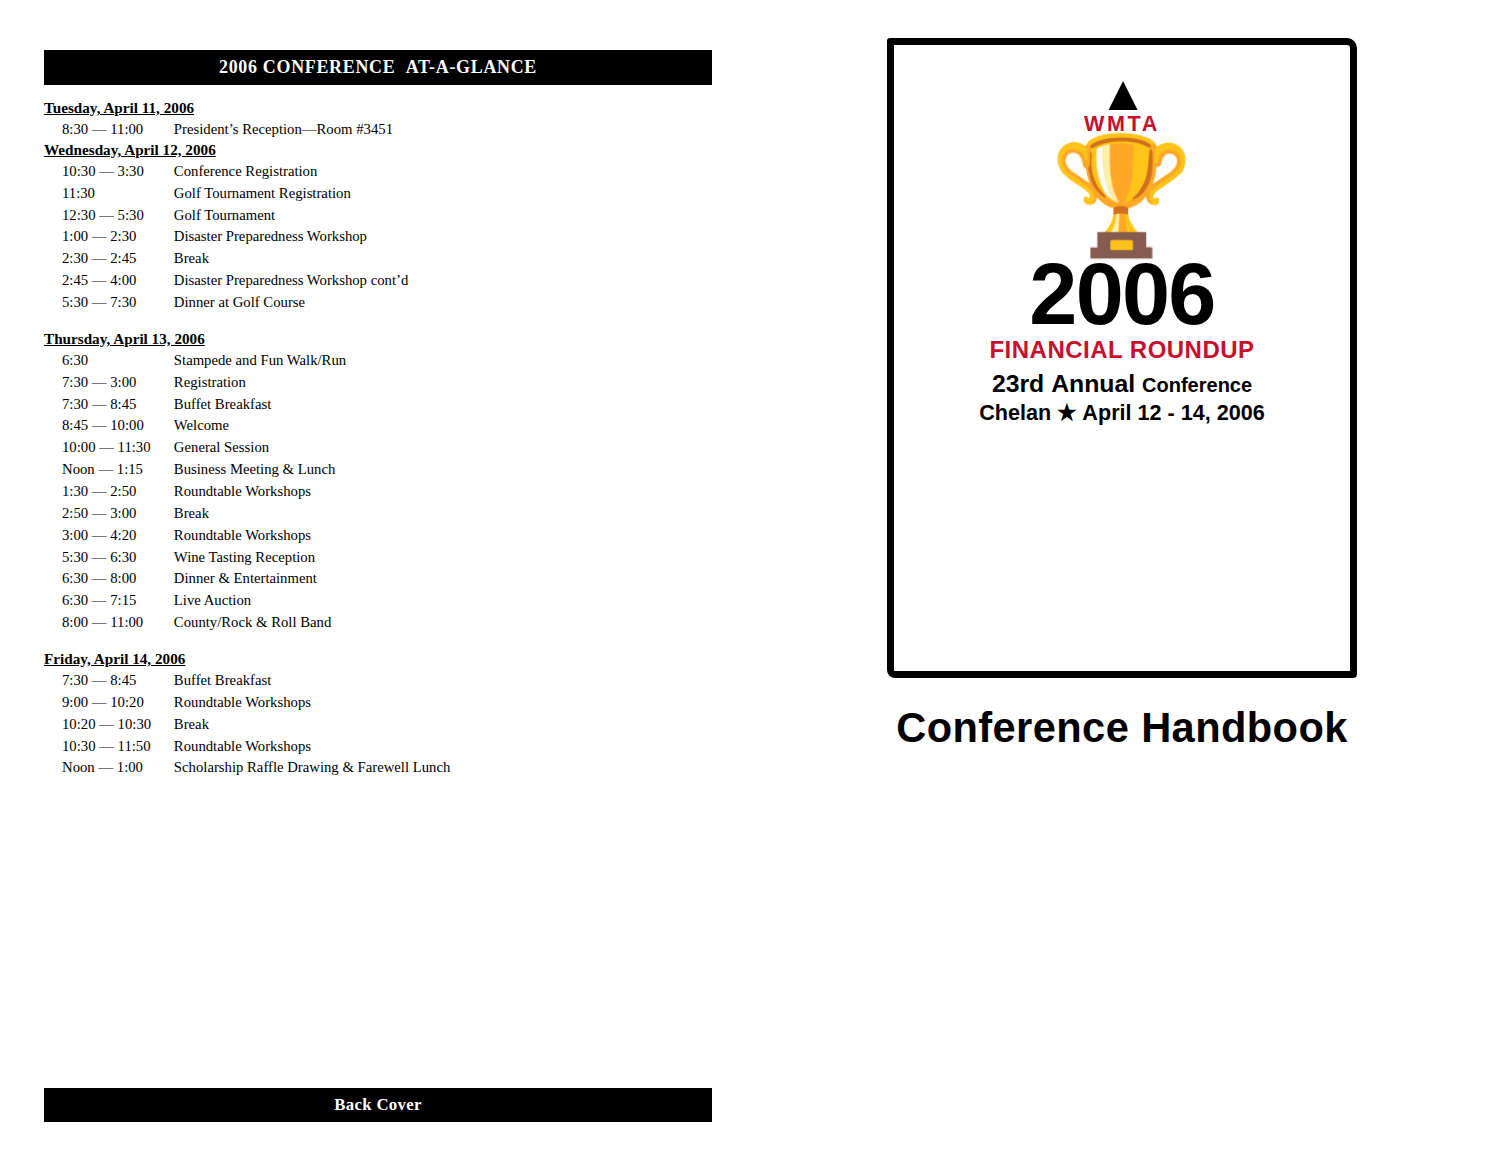2006 CONFERENCE AT-A-GLANCE
Tuesday, April 11, 2006
| 8:30 — 11:00 | President’s Reception—Room #3451 |
Wednesday, April 12, 2006
| 10:30 — 3:30 | Conference Registration |
| 11:30 | Golf Tournament Registration |
| 12:30 — 5:30 | Golf Tournament |
| 1:00 — 2:30 | Disaster Preparedness Workshop |
| 2:30 — 2:45 | Break |
| 2:45 — 4:00 | Disaster Preparedness Workshop cont’d |
| 5:30 — 7:30 | Dinner at Golf Course |
Thursday, April 13, 2006
| 6:30 | Stampede and Fun Walk/Run |
| 7:30 — 3:00 | Registration |
| 7:30 — 8:45 | Buffet Breakfast |
| 8:45 — 10:00 | Welcome |
| 10:00 — 11:30 | General Session |
| Noon — 1:15 | Business Meeting & Lunch |
| 1:30 — 2:50 | Roundtable Workshops |
| 2:50 — 3:00 | Break |
| 3:00 — 4:20 | Roundtable Workshops |
| 5:30 — 6:30 | Wine Tasting Reception |
| 6:30 — 8:00 | Dinner & Entertainment |
| 6:30 — 7:15 | Live Auction |
| 8:00 — 11:00 | County/Rock & Roll Band |
Friday, April 14, 2006
| 7:30 — 8:45 | Buffet Breakfast |
| 9:00 — 10:20 | Roundtable Workshops |
| 10:20 — 10:30 | Break |
| 10:30 — 11:50 | Roundtable Workshops |
| Noon — 1:00 | Scholarship Raffle Drawing & Farewell Lunch |
Back Cover
▲ WMTA
🏆
2006
Financial Roundup
23rd Annual Conference
Chelan ★ April 12 - 14, 2006
Conference Handbook